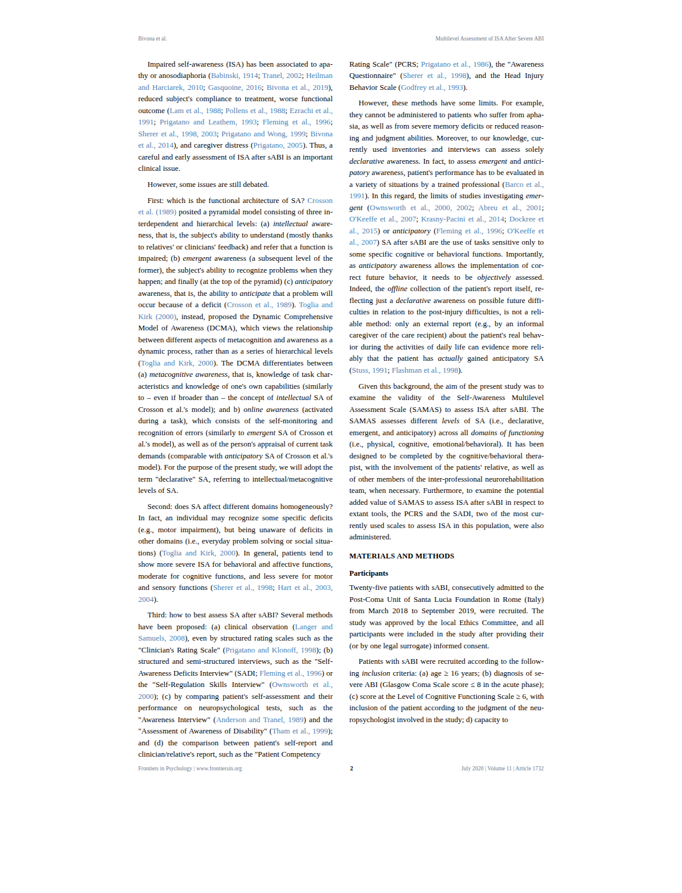Bivona et al.
Multilevel Assessment of ISA After Severe ABI
Impaired self-awareness (ISA) has been associated to apathy or anosodiaphoria (Babinski, 1914; Tranel, 2002; Heilman and Harciarek, 2010; Gasquoine, 2016; Bivona et al., 2019), reduced subject's compliance to treatment, worse functional outcome (Lam et al., 1988; Pollens et al., 1988; Ezrachi et al., 1991; Prigatano and Leathem, 1993; Fleming et al., 1996; Sherer et al., 1998, 2003; Prigatano and Wong, 1999; Bivona et al., 2014), and caregiver distress (Prigatano, 2005). Thus, a careful and early assessment of ISA after sABI is an important clinical issue.
However, some issues are still debated.
First: which is the functional architecture of SA? Crosson et al. (1989) posited a pyramidal model consisting of three interdependent and hierarchical levels: (a) intellectual awareness, that is, the subject's ability to understand (mostly thanks to relatives' or clinicians' feedback) and refer that a function is impaired; (b) emergent awareness (a subsequent level of the former), the subject's ability to recognize problems when they happen; and finally (at the top of the pyramid) (c) anticipatory awareness, that is, the ability to anticipate that a problem will occur because of a deficit (Crosson et al., 1989). Toglia and Kirk (2000), instead, proposed the Dynamic Comprehensive Model of Awareness (DCMA), which views the relationship between different aspects of metacognition and awareness as a dynamic process, rather than as a series of hierarchical levels (Toglia and Kirk, 2000). The DCMA differentiates between (a) metacognitive awareness, that is, knowledge of task characteristics and knowledge of one's own capabilities (similarly to – even if broader than – the concept of intellectual SA of Crosson et al.'s model); and b) online awareness (activated during a task), which consists of the self-monitoring and recognition of errors (similarly to emergent SA of Crosson et al.'s model), as well as of the person's appraisal of current task demands (comparable with anticipatory SA of Crosson et al.'s model). For the purpose of the present study, we will adopt the term "declarative" SA, referring to intellectual/metacognitive levels of SA.
Second: does SA affect different domains homogeneously? In fact, an individual may recognize some specific deficits (e.g., motor impairment), but being unaware of deficits in other domains (i.e., everyday problem solving or social situations) (Toglia and Kirk, 2000). In general, patients tend to show more severe ISA for behavioral and affective functions, moderate for cognitive functions, and less severe for motor and sensory functions (Sherer et al., 1998; Hart et al., 2003, 2004).
Third: how to best assess SA after sABI? Several methods have been proposed: (a) clinical observation (Langer and Samuels, 2008), even by structured rating scales such as the "Clinician's Rating Scale" (Prigatano and Klonoff, 1998); (b) structured and semi-structured interviews, such as the "Self-Awareness Deficits Interview" (SADI; Fleming et al., 1996) or the "Self-Regulation Skills Interview" (Ownsworth et al., 2000); (c) by comparing patient's self-assessment and their performance on neuropsychological tests, such as the "Awareness Interview" (Anderson and Tranel, 1989) and the "Assessment of Awareness of Disability" (Tham et al., 1999); and (d) the comparison between patient's self-report and clinician/relative's report, such as the "Patient Competency
Rating Scale" (PCRS; Prigatano et al., 1986), the "Awareness Questionnaire" (Sherer et al., 1998), and the Head Injury Behavior Scale (Godfrey et al., 1993).
However, these methods have some limits. For example, they cannot be administered to patients who suffer from aphasia, as well as from severe memory deficits or reduced reasoning and judgment abilities. Moreover, to our knowledge, currently used inventories and interviews can assess solely declarative awareness. In fact, to assess emergent and anticipatory awareness, patient's performance has to be evaluated in a variety of situations by a trained professional (Barco et al., 1991). In this regard, the limits of studies investigating emergent (Ownsworth et al., 2000, 2002; Abreu et al., 2001; O'Keeffe et al., 2007; Krasny-Pacini et al., 2014; Dockree et al., 2015) or anticipatory (Fleming et al., 1996; O'Keeffe et al., 2007) SA after sABI are the use of tasks sensitive only to some specific cognitive or behavioral functions. Importantly, as anticipatory awareness allows the implementation of correct future behavior, it needs to be objectively assessed. Indeed, the offline collection of the patient's report itself, reflecting just a declarative awareness on possible future difficulties in relation to the post-injury difficulties, is not a reliable method: only an external report (e.g., by an informal caregiver of the care recipient) about the patient's real behavior during the activities of daily life can evidence more reliably that the patient has actually gained anticipatory SA (Stuss, 1991; Flashman et al., 1998).
Given this background, the aim of the present study was to examine the validity of the Self-Awareness Multilevel Assessment Scale (SAMAS) to assess ISA after sABI. The SAMAS assesses different levels of SA (i.e., declarative, emergent, and anticipatory) across all domains of functioning (i.e., physical, cognitive, emotional/behavioral). It has been designed to be completed by the cognitive/behavioral therapist, with the involvement of the patients' relative, as well as of other members of the inter-professional neurorehabilitation team, when necessary. Furthermore, to examine the potential added value of SAMAS to assess ISA after sABI in respect to extant tools, the PCRS and the SADI, two of the most currently used scales to assess ISA in this population, were also administered.
MATERIALS AND METHODS
Participants
Twenty-five patients with sABI, consecutively admitted to the Post-Coma Unit of Santa Lucia Foundation in Rome (Italy) from March 2018 to September 2019, were recruited. The study was approved by the local Ethics Committee, and all participants were included in the study after providing their (or by one legal surrogate) informed consent.
Patients with sABI were recruited according to the following inclusion criteria: (a) age ≥ 16 years; (b) diagnosis of severe ABI (Glasgow Coma Scale score ≤ 8 in the acute phase); (c) score at the Level of Cognitive Functioning Scale ≥ 6, with inclusion of the patient according to the judgment of the neuropsychologist involved in the study; d) capacity to
Frontiers in Psychology | www.frontiersin.org
2
July 2020 | Volume 11 | Article 1732